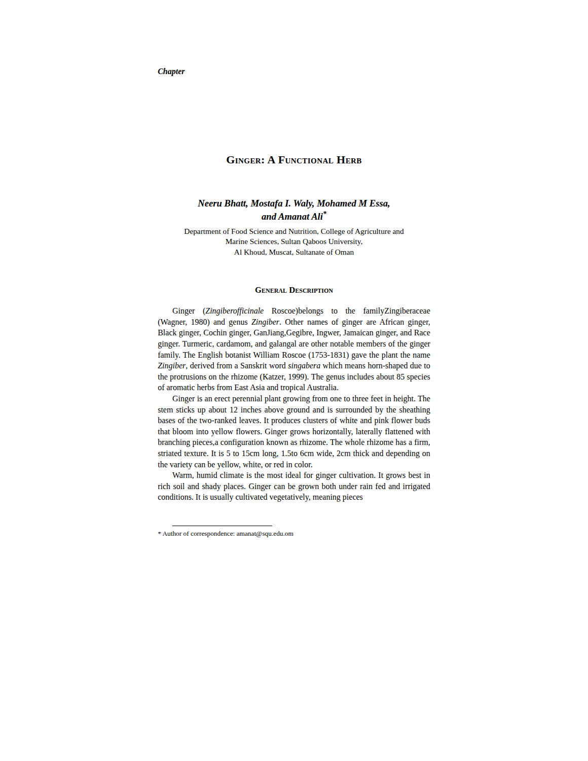Chapter
Ginger: A Functional Herb
Neeru Bhatt, Mostafa I. Waly, Mohamed M Essa,
and Amanat Ali*
Department of Food Science and Nutrition, College of Agriculture and
Marine Sciences, Sultan Qaboos University,
Al Khoud, Muscat, Sultanate of Oman
General Description
Ginger (Zingiberofficinale Roscoe)belongs to the familyZingiberaceae (Wagner, 1980) and genus Zingiber. Other names of ginger are African ginger, Black ginger, Cochin ginger, GanJiang,Gegibre, Ingwer, Jamaican ginger, and Race ginger. Turmeric, cardamom, and galangal are other notable members of the ginger family. The English botanist William Roscoe (1753-1831) gave the plant the name Zingiber, derived from a Sanskrit word singabera which means horn-shaped due to the protrusions on the rhizome (Katzer, 1999). The genus includes about 85 species of aromatic herbs from East Asia and tropical Australia.
Ginger is an erect perennial plant growing from one to three feet in height. The stem sticks up about 12 inches above ground and is surrounded by the sheathing bases of the two-ranked leaves. It produces clusters of white and pink flower buds that bloom into yellow flowers. Ginger grows horizontally, laterally flattened with branching pieces,a configuration known as rhizome. The whole rhizome has a firm, striated texture. It is 5 to 15cm long, 1.5to 6cm wide, 2cm thick and depending on the variety can be yellow, white, or red in color.
Warm, humid climate is the most ideal for ginger cultivation. It grows best in rich soil and shady places. Ginger can be grown both under rain fed and irrigated conditions. It is usually cultivated vegetatively, meaning pieces
* Author of correspondence: amanat@squ.edu.om